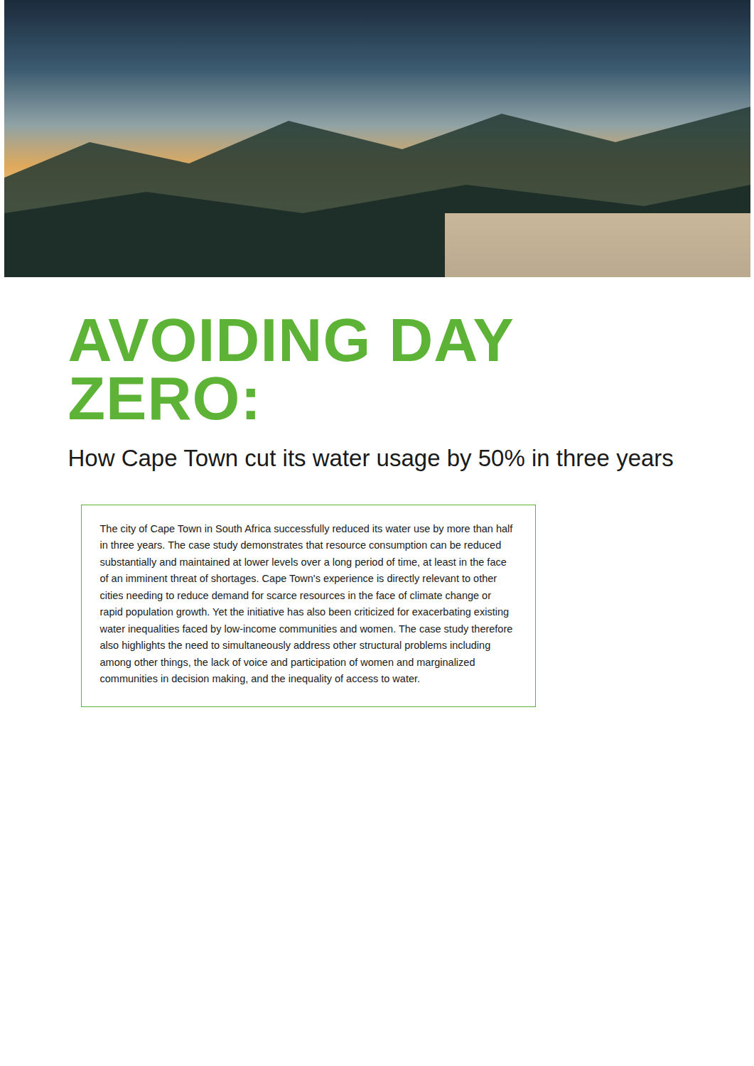Avoiding Day Zero:
How Cape Town cut its water usage by 50% in three years
The city of Cape Town in South Africa successfully reduced its water use by more than half in three years. The case study demonstrates that resource consumption can be reduced substantially and maintained at lower levels over a long period of time, at least in the face of an imminent threat of shortages. Cape Town's experience is directly relevant to other cities needing to reduce demand for scarce resources in the face of climate change or rapid population growth. Yet the initiative has also been criticized for exacerbating existing water inequalities faced by low-income communities and women. The case study therefore also highlights the need to simultaneously address other structural problems including among other things, the lack of voice and participation of women and marginalized communities in decision making, and the inequality of access to water.